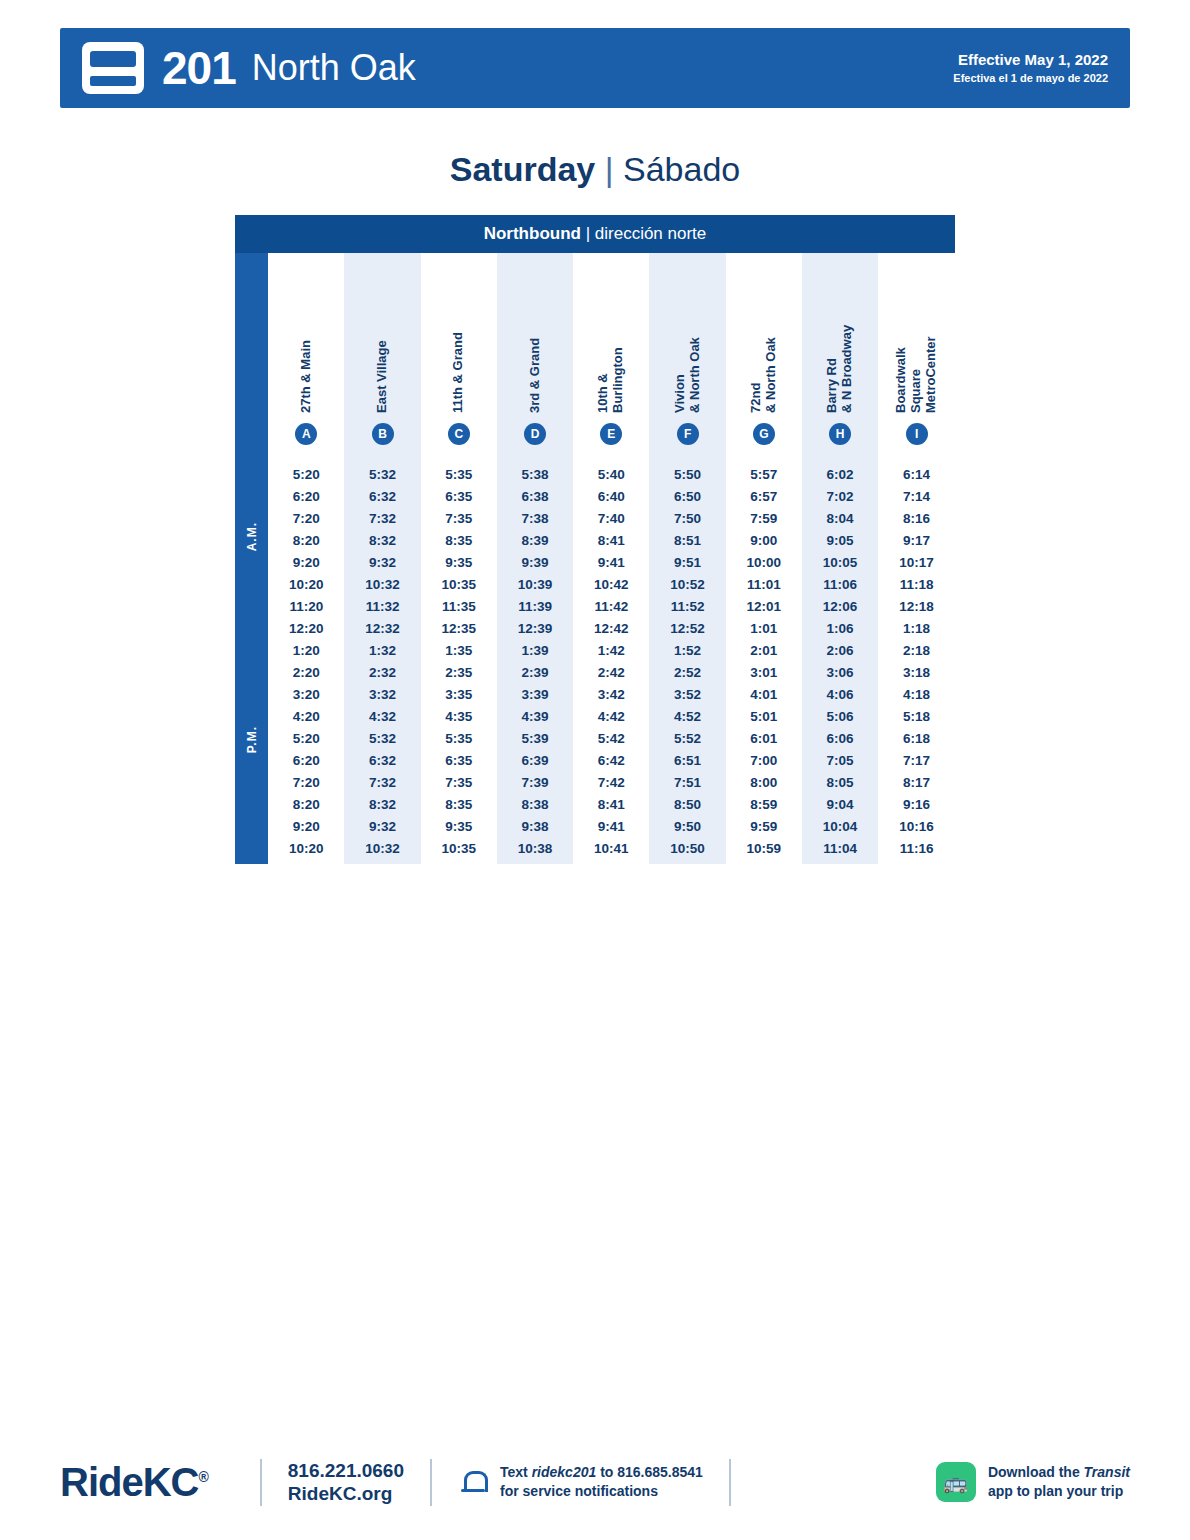201
North Oak
Effective May 1, 2022
Efectiva el 1 de mayo de 2022
Saturday | Sábado
Northbound | dirección norte
| | 27th & Main A | East Village B | 11th & Grand C | 3rd & Grand D | 10th & Burlington E | Vivion & North Oak F | 72nd & North Oak G | Barry Rd & N Broadway H | Boardwalk Square MetroCenter I |
| --- | --- | --- | --- | --- | --- | --- | --- | --- | --- |
| A.M. | 5:20 | 5:32 | 5:35 | 5:38 | 5:40 | 5:50 | 5:57 | 6:02 | 6:14 |
| 6:20 | 6:32 | 6:35 | 6:38 | 6:40 | 6:50 | 6:57 | 7:02 | 7:14 |
| 7:20 | 7:32 | 7:35 | 7:38 | 7:40 | 7:50 | 7:59 | 8:04 | 8:16 |
| 8:20 | 8:32 | 8:35 | 8:39 | 8:41 | 8:51 | 9:00 | 9:05 | 9:17 |
| 9:20 | 9:32 | 9:35 | 9:39 | 9:41 | 9:51 | 10:00 | 10:05 | 10:17 |
| 10:20 | 10:32 | 10:35 | 10:39 | 10:42 | 10:52 | 11:01 | 11:06 | 11:18 |
| 11:20 | 11:32 | 11:35 | 11:39 | 11:42 | 11:52 | 12:01 | 12:06 | 12:18 |
| P.M. | 12:20 | 12:32 | 12:35 | 12:39 | 12:42 | 12:52 | 1:01 | 1:06 | 1:18 |
| 1:20 | 1:32 | 1:35 | 1:39 | 1:42 | 1:52 | 2:01 | 2:06 | 2:18 |
| 2:20 | 2:32 | 2:35 | 2:39 | 2:42 | 2:52 | 3:01 | 3:06 | 3:18 |
| 3:20 | 3:32 | 3:35 | 3:39 | 3:42 | 3:52 | 4:01 | 4:06 | 4:18 |
| 4:20 | 4:32 | 4:35 | 4:39 | 4:42 | 4:52 | 5:01 | 5:06 | 5:18 |
| 5:20 | 5:32 | 5:35 | 5:39 | 5:42 | 5:52 | 6:01 | 6:06 | 6:18 |
| 6:20 | 6:32 | 6:35 | 6:39 | 6:42 | 6:51 | 7:00 | 7:05 | 7:17 |
| 7:20 | 7:32 | 7:35 | 7:39 | 7:42 | 7:51 | 8:00 | 8:05 | 8:17 |
| 8:20 | 8:32 | 8:35 | 8:38 | 8:41 | 8:50 | 8:59 | 9:04 | 9:16 |
| 9:20 | 9:32 | 9:35 | 9:38 | 9:41 | 9:50 | 9:59 | 10:04 | 10:16 |
| 10:20 | 10:32 | 10:35 | 10:38 | 10:41 | 10:50 | 10:59 | 11:04 | 11:16 |
RideKC®
816.221.0660
RideKC.org
Text ridekc201 to 816.685.8541
for service notifications
Download the Transit
app to plan your trip